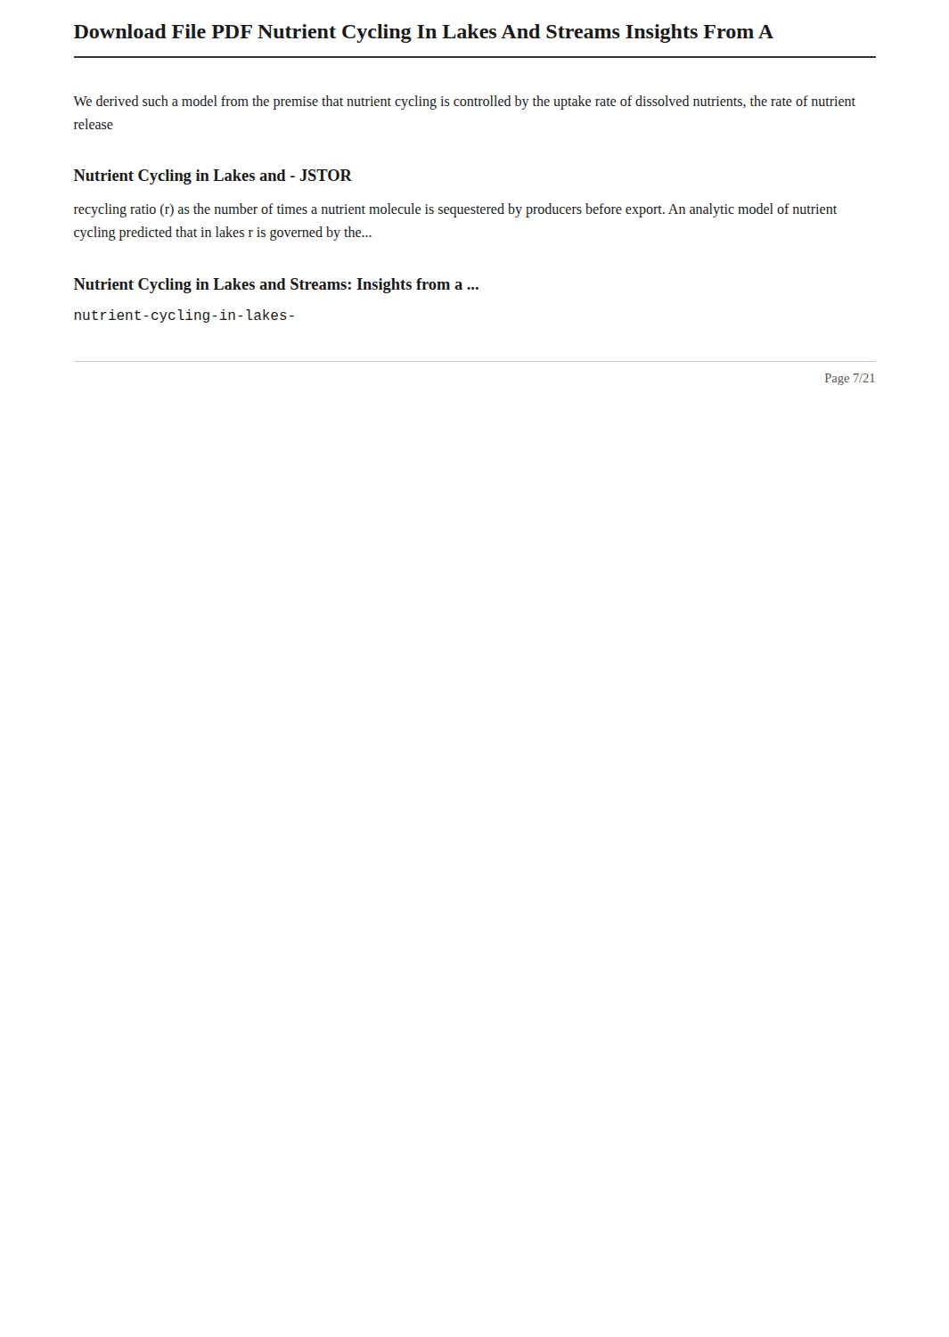Download File PDF Nutrient Cycling In Lakes And Streams Insights From A
We derived such a model from the premise that nutrient cycling is controlled by the uptake rate of dissolved nutrients, the rate of nutrient release
Nutrient Cycling in Lakes and - JSTOR
recycling ratio (r) as the number of times a nutrient molecule is sequestered by producers before export. An analytic model of nutrient cycling predicted that in lakes r is governed by the...
Nutrient Cycling in Lakes and Streams: Insights from a ...
nutrient-cycling-in-lakes-
Page 7/21